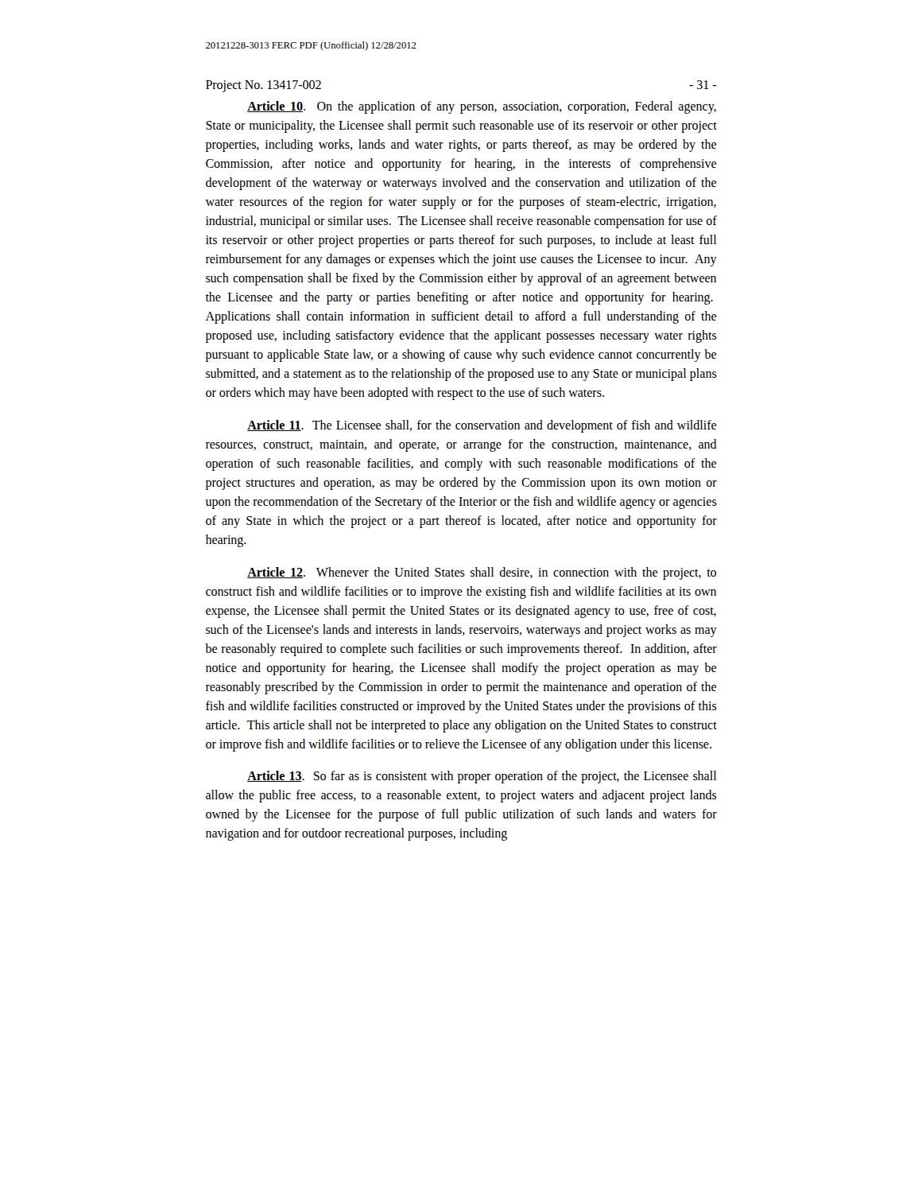20121228-3013 FERC PDF (Unofficial) 12/28/2012
Project No. 13417-002 - 31 -
Article 10. On the application of any person, association, corporation, Federal agency, State or municipality, the Licensee shall permit such reasonable use of its reservoir or other project properties, including works, lands and water rights, or parts thereof, as may be ordered by the Commission, after notice and opportunity for hearing, in the interests of comprehensive development of the waterway or waterways involved and the conservation and utilization of the water resources of the region for water supply or for the purposes of steam-electric, irrigation, industrial, municipal or similar uses. The Licensee shall receive reasonable compensation for use of its reservoir or other project properties or parts thereof for such purposes, to include at least full reimbursement for any damages or expenses which the joint use causes the Licensee to incur. Any such compensation shall be fixed by the Commission either by approval of an agreement between the Licensee and the party or parties benefiting or after notice and opportunity for hearing. Applications shall contain information in sufficient detail to afford a full understanding of the proposed use, including satisfactory evidence that the applicant possesses necessary water rights pursuant to applicable State law, or a showing of cause why such evidence cannot concurrently be submitted, and a statement as to the relationship of the proposed use to any State or municipal plans or orders which may have been adopted with respect to the use of such waters.
Article 11. The Licensee shall, for the conservation and development of fish and wildlife resources, construct, maintain, and operate, or arrange for the construction, maintenance, and operation of such reasonable facilities, and comply with such reasonable modifications of the project structures and operation, as may be ordered by the Commission upon its own motion or upon the recommendation of the Secretary of the Interior or the fish and wildlife agency or agencies of any State in which the project or a part thereof is located, after notice and opportunity for hearing.
Article 12. Whenever the United States shall desire, in connection with the project, to construct fish and wildlife facilities or to improve the existing fish and wildlife facilities at its own expense, the Licensee shall permit the United States or its designated agency to use, free of cost, such of the Licensee's lands and interests in lands, reservoirs, waterways and project works as may be reasonably required to complete such facilities or such improvements thereof. In addition, after notice and opportunity for hearing, the Licensee shall modify the project operation as may be reasonably prescribed by the Commission in order to permit the maintenance and operation of the fish and wildlife facilities constructed or improved by the United States under the provisions of this article. This article shall not be interpreted to place any obligation on the United States to construct or improve fish and wildlife facilities or to relieve the Licensee of any obligation under this license.
Article 13. So far as is consistent with proper operation of the project, the Licensee shall allow the public free access, to a reasonable extent, to project waters and adjacent project lands owned by the Licensee for the purpose of full public utilization of such lands and waters for navigation and for outdoor recreational purposes, including